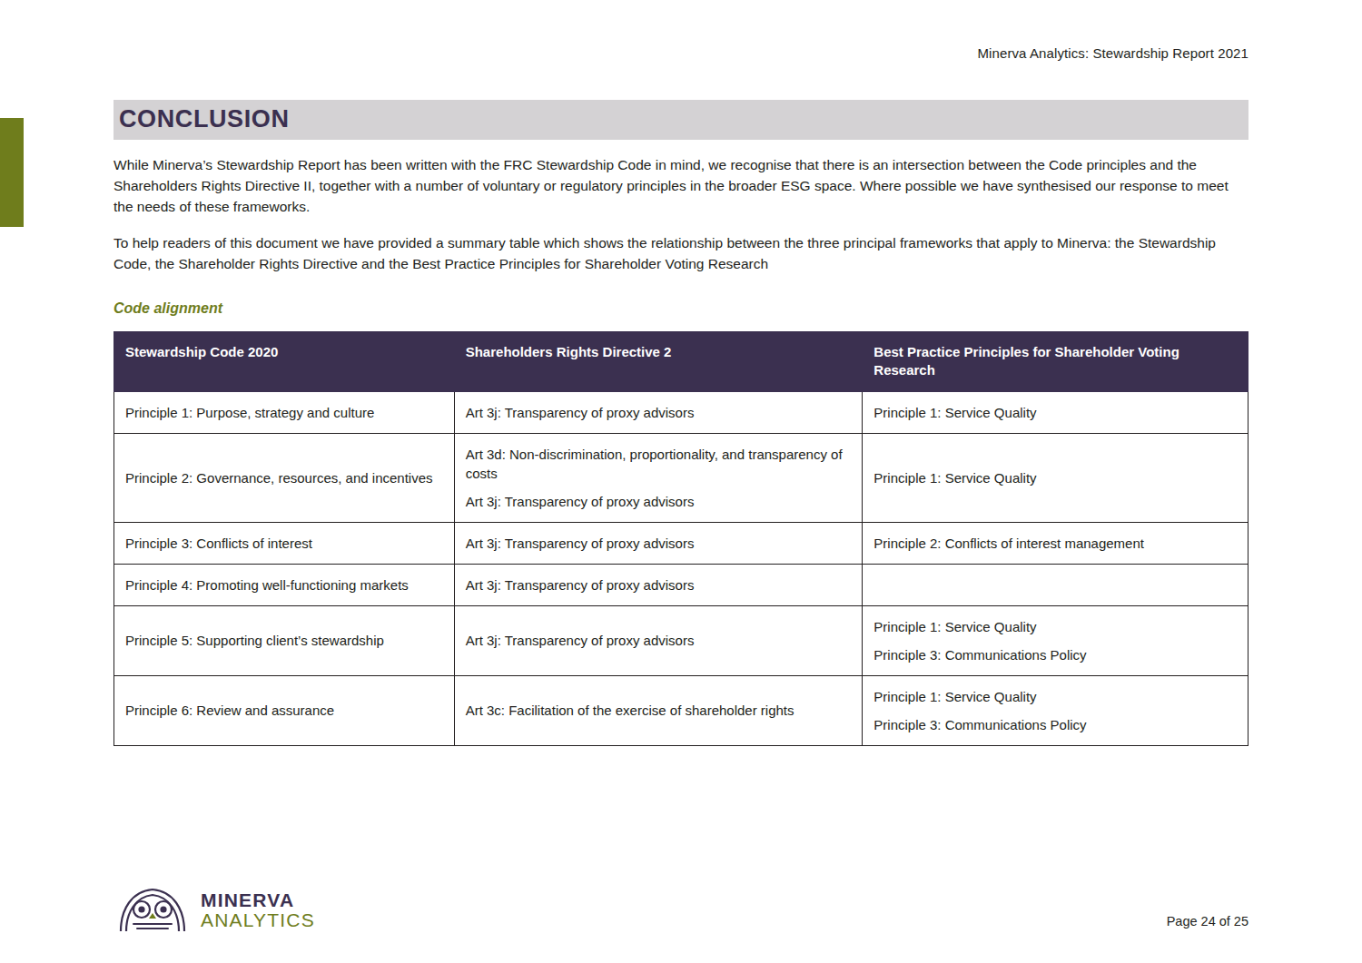Minerva Analytics: Stewardship Report 2021
CONCLUSION
While Minerva’s Stewardship Report has been written with the FRC Stewardship Code in mind, we recognise that there is an intersection between the Code principles and the Shareholders Rights Directive II, together with a number of voluntary or regulatory principles in the broader ESG space. Where possible we have synthesised our response to meet the needs of these frameworks.
To help readers of this document we have provided a summary table which shows the relationship between the three principal frameworks that apply to Minerva: the Stewardship Code, the Shareholder Rights Directive and the Best Practice Principles for Shareholder Voting Research
Code alignment
| Stewardship Code 2020 | Shareholders Rights Directive 2 | Best Practice Principles for Shareholder Voting Research |
| --- | --- | --- |
| Principle 1: Purpose, strategy and culture | Art 3j: Transparency of proxy advisors | Principle 1: Service Quality |
| Principle 2: Governance, resources, and incentives | Art 3d: Non-discrimination, proportionality, and transparency of costs Art 3j: Transparency of proxy advisors | Principle 1: Service Quality |
| Principle 3: Conflicts of interest | Art 3j: Transparency of proxy advisors | Principle 2: Conflicts of interest management |
| Principle 4: Promoting well-functioning markets | Art 3j: Transparency of proxy advisors | |
| Principle 5: Supporting client’s stewardship | Art 3j: Transparency of proxy advisors | Principle 1: Service Quality Principle 3: Communications Policy |
| Principle 6: Review and assurance | Art 3c: Facilitation of the exercise of shareholder rights | Principle 1: Service Quality Principle 3: Communications Policy |
MINERVA
ANALYTICS
Page 24 of 25